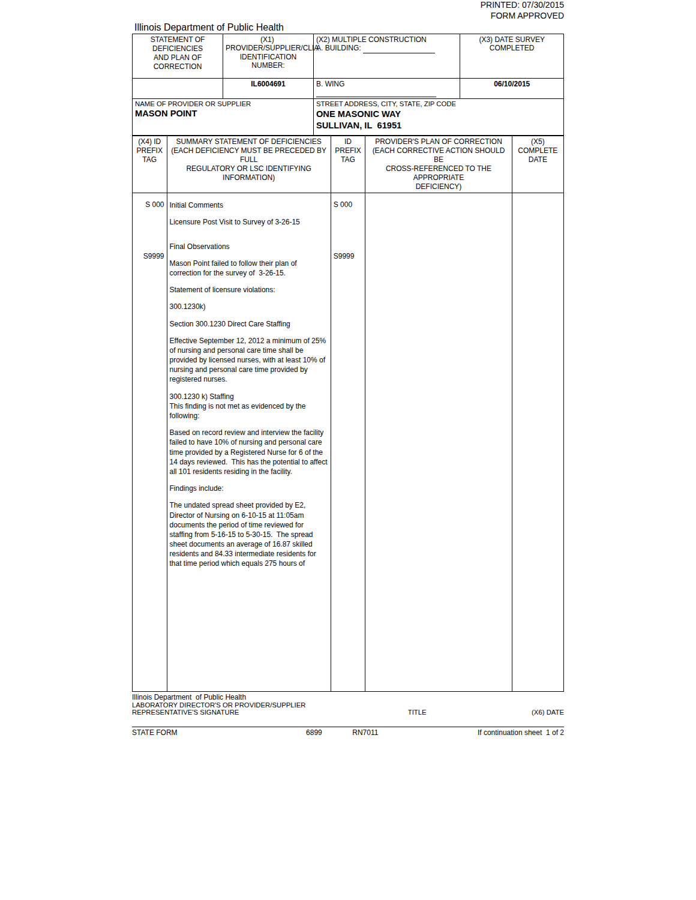PRINTED: 07/30/2015
FORM APPROVED
Illinois Department of Public Health
| STATEMENT OF DEFICIENCIES AND PLAN OF CORRECTION | (X1) PROVIDER/SUPPLIER/CLIA IDENTIFICATION NUMBER: | (X2) MULTIPLE CONSTRUCTION A. BUILDING: | (X3) DATE SURVEY COMPLETED |
| | IL6004691 | B. WING | 06/10/2015 |
| NAME OF PROVIDER OR SUPPLIER MASON POINT | STREET ADDRESS, CITY, STATE, ZIP CODE ONE MASONIC WAY SULLIVAN, IL 61951 |
| (X4) ID PREFIX TAG | SUMMARY STATEMENT OF DEFICIENCIES (EACH DEFICIENCY MUST BE PRECEDED BY FULL REGULATORY OR LSC IDENTIFYING INFORMATION) | ID PREFIX TAG | PROVIDER'S PLAN OF CORRECTION (EACH CORRECTIVE ACTION SHOULD BE CROSS-REFERENCED TO THE APPROPRIATE DEFICIENCY) | (X5) COMPLETE DATE |
| S 000 S9999 | Initial Comments Licensure Post Visit to Survey of 3-26-15 Final Observations Mason Point failed to follow their plan of correction for the survey of 3-26-15. Statement of licensure violations: 300.1230k) Section 300.1230 Direct Care Staffing Effective September 12, 2012 a minimum of 25% of nursing and personal care time shall be provided by licensed nurses, with at least 10% of nursing and personal care time provided by registered nurses. 300.1230 k) Staffing This finding is not met as evidenced by the following: Based on record review and interview the facility failed to have 10% of nursing and personal care time provided by a Registered Nurse for 6 of the 14 days reviewed. This has the potential to affect all 101 residents residing in the facility. Findings include: The undated spread sheet provided by E2, Director of Nursing on 6-10-15 at 11:05am documents the period of time reviewed for staffing from 5-16-15 to 5-30-15. The spread sheet documents an average of 16.87 skilled residents and 84.33 intermediate residents for that time period which equals 275 hours of | S 000 S9999 | | |
Illinois Department of Public Health
| LABORATORY DIRECTOR'S OR PROVIDER/SUPPLIER REPRESENTATIVE'S SIGNATURE | TITLE | (X6) DATE |
| STATE FORM | 6899 | RN7011 | If continuation sheet 1 of 2 |